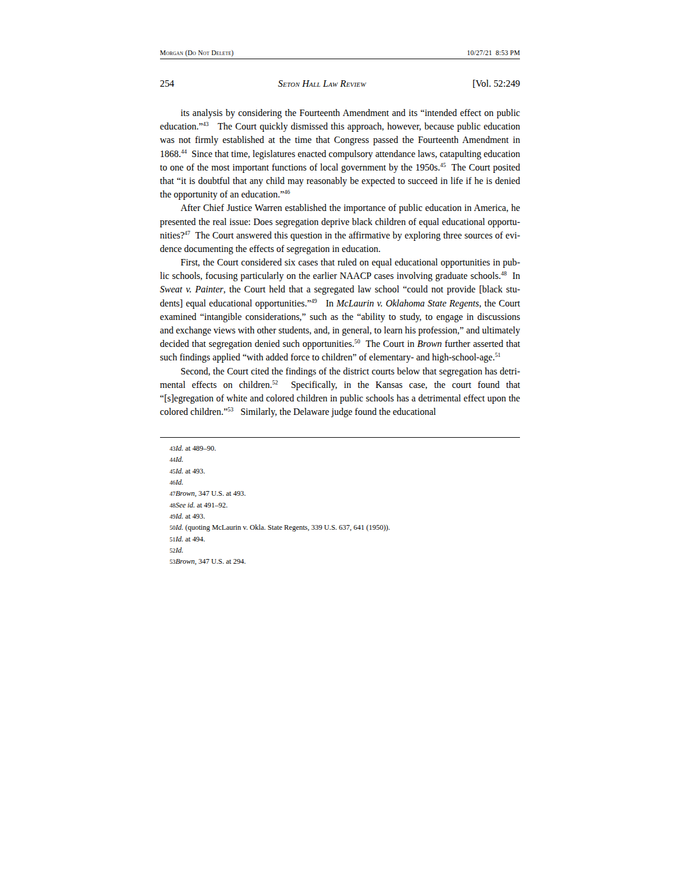Morgan (Do Not Delete) 10/27/21 8:53 PM
254 Seton Hall Law Review [Vol. 52:249
its analysis by considering the Fourteenth Amendment and its “intended effect on public education.”43 The Court quickly dismissed this approach, however, because public education was not firmly established at the time that Congress passed the Fourteenth Amendment in 1868.44 Since that time, legislatures enacted compulsory attendance laws, catapulting education to one of the most important functions of local government by the 1950s.45 The Court posited that “it is doubtful that any child may reasonably be expected to succeed in life if he is denied the opportunity of an education.”46
After Chief Justice Warren established the importance of public education in America, he presented the real issue: Does segregation deprive black children of equal educational opportunities?47 The Court answered this question in the affirmative by exploring three sources of evidence documenting the effects of segregation in education.
First, the Court considered six cases that ruled on equal educational opportunities in public schools, focusing particularly on the earlier NAACP cases involving graduate schools.48 In Sweat v. Painter, the Court held that a segregated law school “could not provide [black students] equal educational opportunities.”49 In McLaurin v. Oklahoma State Regents, the Court examined “intangible considerations,” such as the “ability to study, to engage in discussions and exchange views with other students, and, in general, to learn his profession,” and ultimately decided that segregation denied such opportunities.50 The Court in Brown further asserted that such findings applied “with added force to children” of elementary- and high-school-age.51
Second, the Court cited the findings of the district courts below that segregation has detrimental effects on children.52 Specifically, in the Kansas case, the court found that “[s]egregation of white and colored children in public schools has a detrimental effect upon the colored children.”53 Similarly, the Delaware judge found the educational
43 Id. at 489–90.
44 Id.
45 Id. at 493.
46 Id.
47 Brown, 347 U.S. at 493.
48 See id. at 491–92.
49 Id. at 493.
50 Id. (quoting McLaurin v. Okla. State Regents, 339 U.S. 637, 641 (1950)).
51 Id. at 494.
52 Id.
53 Brown, 347 U.S. at 294.